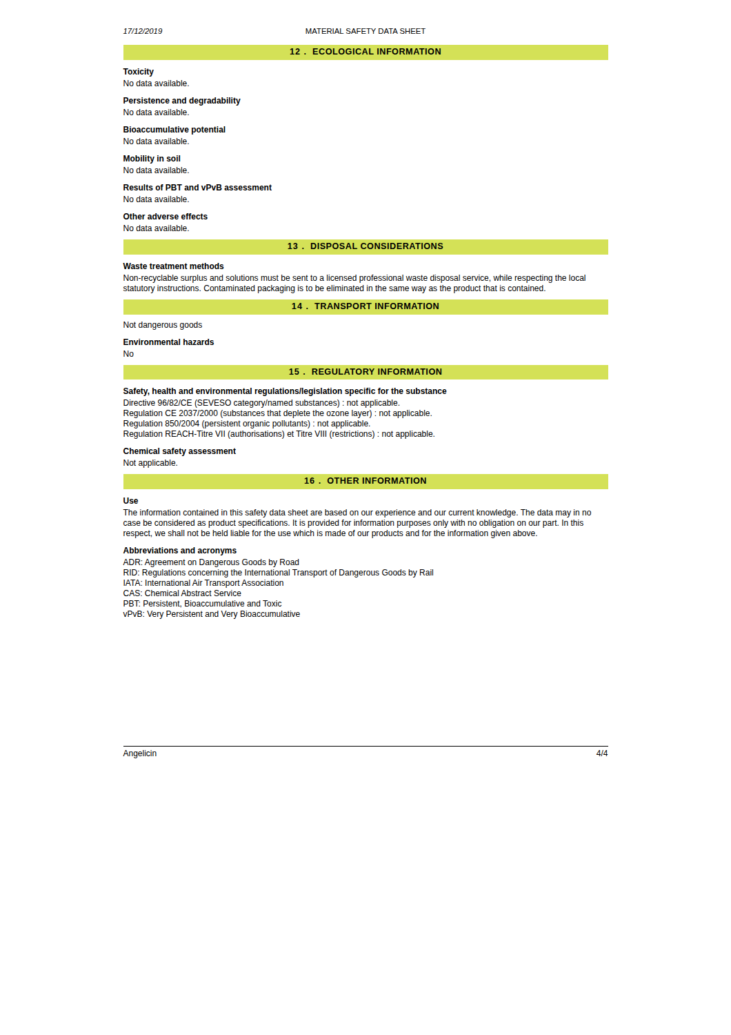17/12/2019
MATERIAL SAFETY DATA SHEET
12 . ECOLOGICAL INFORMATION
Toxicity
No data available.
Persistence and degradability
No data available.
Bioaccumulative potential
No data available.
Mobility in soil
No data available.
Results of PBT and vPvB assessment
No data available.
Other adverse effects
No data available.
13 . DISPOSAL CONSIDERATIONS
Waste treatment methods
Non-recyclable surplus and solutions must be sent to a licensed professional waste disposal service, while respecting the local statutory instructions. Contaminated packaging is to be eliminated in the same way as the product that is contained.
14 . TRANSPORT INFORMATION
Not dangerous goods
Environmental hazards
No
15 . REGULATORY INFORMATION
Safety, health and environmental regulations/legislation specific for the substance
Directive 96/82/CE (SEVESO category/named substances) : not applicable.
Regulation CE 2037/2000 (substances that deplete the ozone layer) : not applicable.
Regulation 850/2004 (persistent organic pollutants) : not applicable.
Regulation REACH-Titre VII (authorisations) et Titre VIII (restrictions) : not applicable.
Chemical safety assessment
Not applicable.
16 . OTHER INFORMATION
Use
The information contained in this safety data sheet are based on our experience and our current knowledge. The data may in no case be considered as product specifications. It is provided for information purposes only with no obligation on our part. In this respect, we shall not be held liable for the use which is made of our products and for the information given above.
Abbreviations and acronyms
ADR: Agreement on Dangerous Goods by Road
RID: Regulations concerning the International Transport of Dangerous Goods by Rail
IATA: International Air Transport Association
CAS: Chemical Abstract Service
PBT: Persistent, Bioaccumulative and Toxic
vPvB: Very Persistent and Very Bioaccumulative
Angelicin
4/4